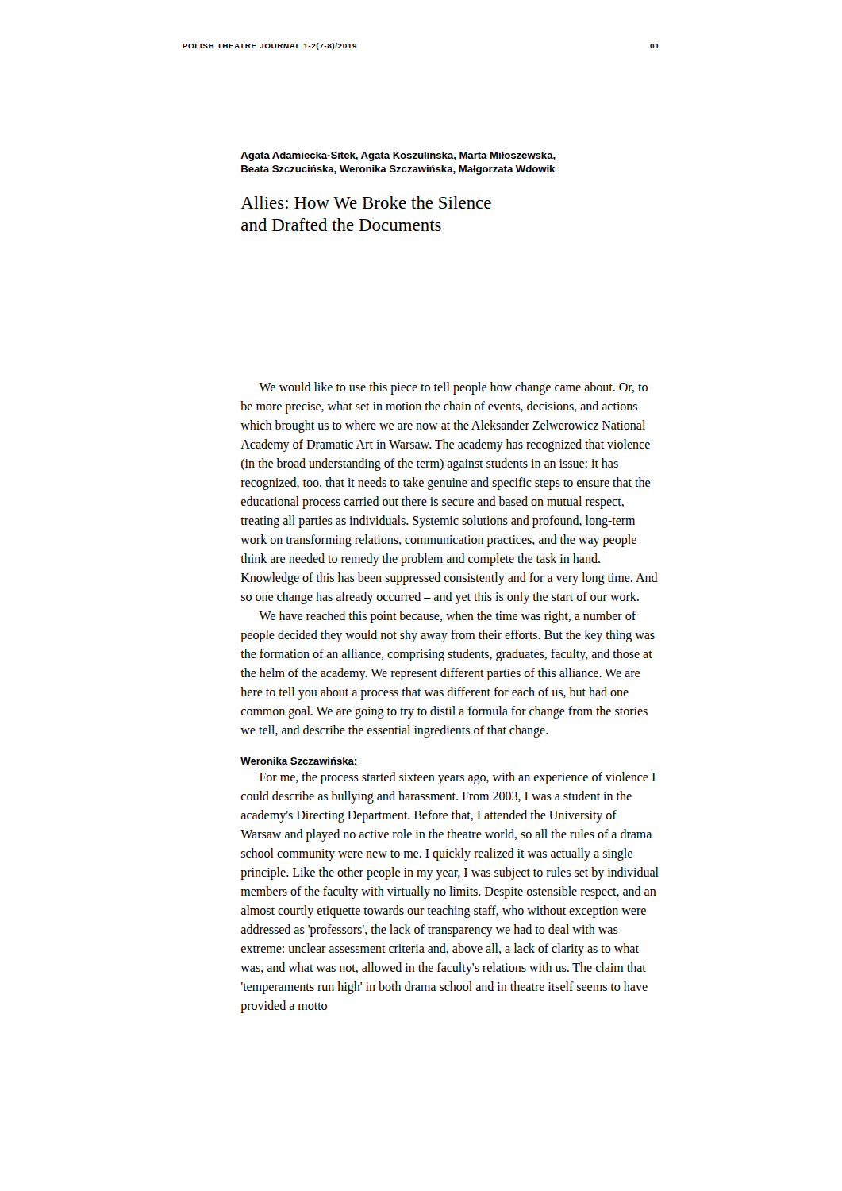Polish Theatre Journal 1-2(7-8)/2019 01
Agata Adamiecka-Sitek, Agata Koszulińska, Marta Miłoszewska,
Beata Szczucińska, Weronika Szczawińska, Małgorzata Wdowik
Allies: How We Broke the Silence
and Drafted the Documents
We would like to use this piece to tell people how change came about. Or, to be more precise, what set in motion the chain of events, decisions, and actions which brought us to where we are now at the Aleksander Zelwerowicz National Academy of Dramatic Art in Warsaw. The academy has recognized that violence (in the broad understanding of the term) against students in an issue; it has recognized, too, that it needs to take genuine and specific steps to ensure that the educational process carried out there is secure and based on mutual respect, treating all parties as individuals. Systemic solutions and profound, long-term work on transforming relations, communication practices, and the way people think are needed to remedy the problem and complete the task in hand. Knowledge of this has been suppressed consistently and for a very long time. And so one change has already occurred – and yet this is only the start of our work.
We have reached this point because, when the time was right, a number of people decided they would not shy away from their efforts. But the key thing was the formation of an alliance, comprising students, graduates, faculty, and those at the helm of the academy. We represent different parties of this alliance. We are here to tell you about a process that was different for each of us, but had one common goal. We are going to try to distil a formula for change from the stories we tell, and describe the essential ingredients of that change.
Weronika Szczawińska:
For me, the process started sixteen years ago, with an experience of violence I could describe as bullying and harassment. From 2003, I was a student in the academy's Directing Department. Before that, I attended the University of Warsaw and played no active role in the theatre world, so all the rules of a drama school community were new to me. I quickly realized it was actually a single principle. Like the other people in my year, I was subject to rules set by individual members of the faculty with virtually no limits. Despite ostensible respect, and an almost courtly etiquette towards our teaching staff, who without exception were addressed as 'professors', the lack of transparency we had to deal with was extreme: unclear assessment criteria and, above all, a lack of clarity as to what was, and what was not, allowed in the faculty's relations with us. The claim that 'temperaments run high' in both drama school and in theatre itself seems to have provided a motto